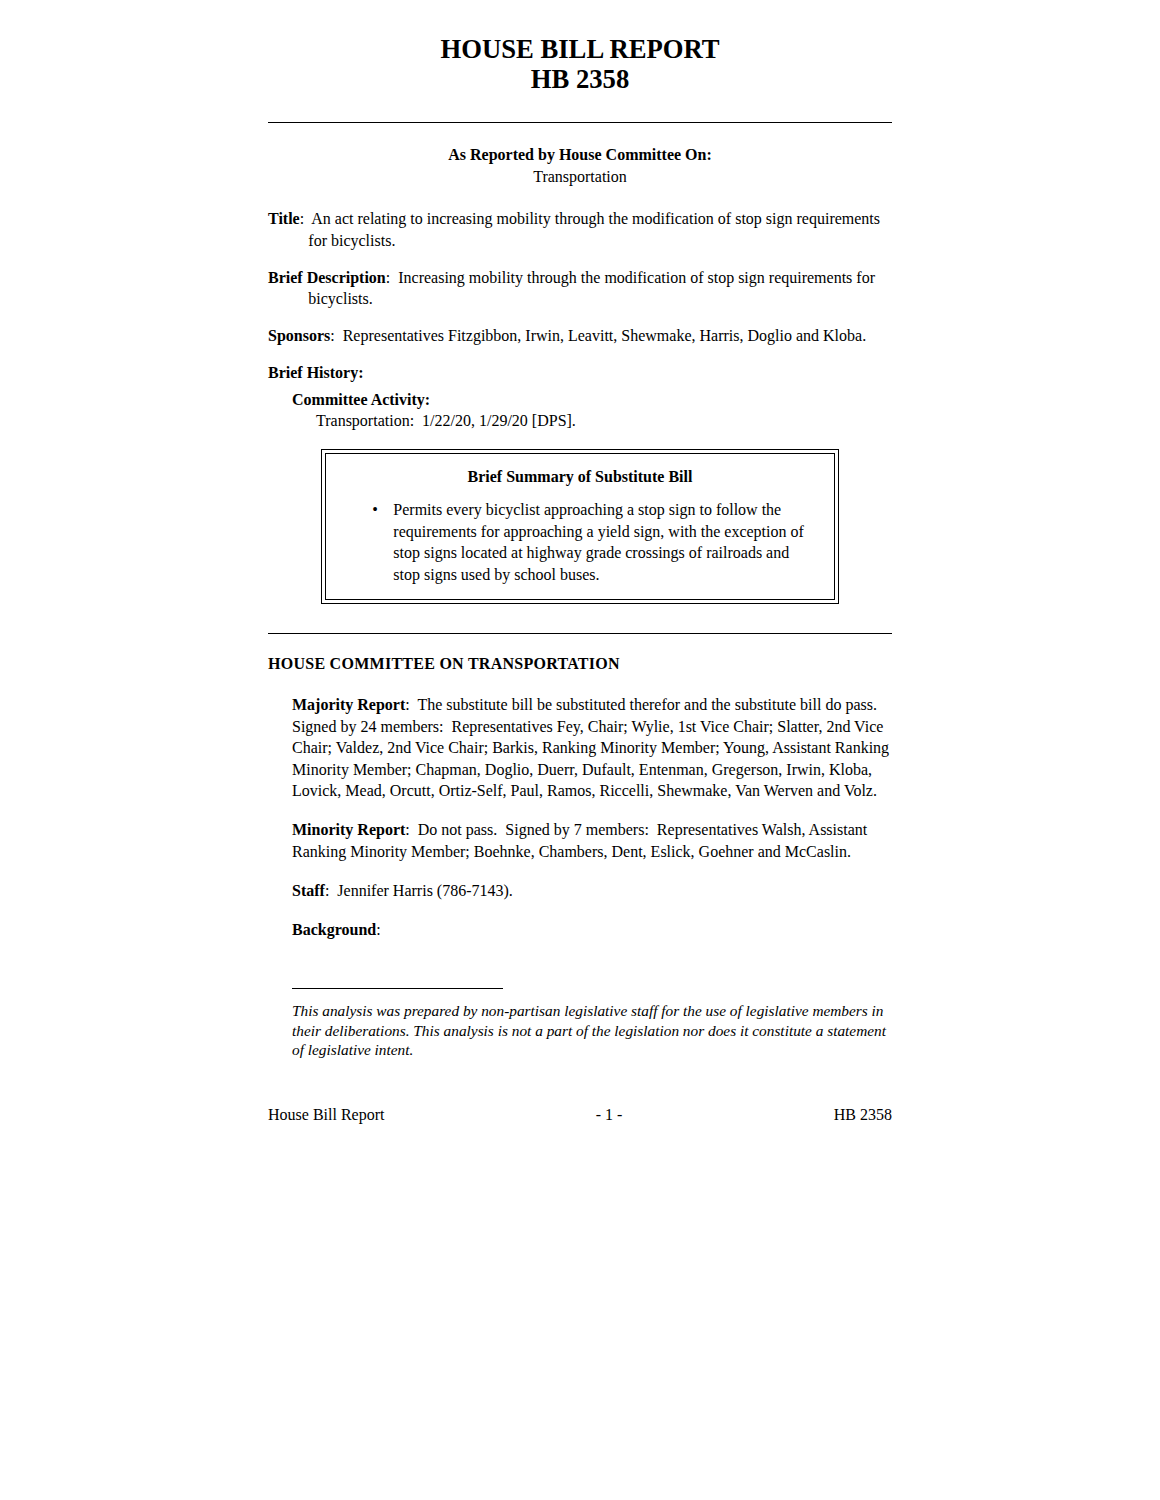HOUSE BILL REPORTHB 2358
As Reported by House Committee On:
Transportation
Title: An act relating to increasing mobility through the modification of stop sign requirements for bicyclists.
Brief Description: Increasing mobility through the modification of stop sign requirements for bicyclists.
Sponsors: Representatives Fitzgibbon, Irwin, Leavitt, Shewmake, Harris, Doglio and Kloba.
Brief History:
Committee Activity:
Transportation: 1/22/20, 1/29/20 [DPS].
Brief Summary of Substitute Bill
Permits every bicyclist approaching a stop sign to follow the requirements for approaching a yield sign, with the exception of stop signs located at highway grade crossings of railroads and stop signs used by school buses.
HOUSE COMMITTEE ON TRANSPORTATION
Majority Report: The substitute bill be substituted therefor and the substitute bill do pass. Signed by 24 members: Representatives Fey, Chair; Wylie, 1st Vice Chair; Slatter, 2nd Vice Chair; Valdez, 2nd Vice Chair; Barkis, Ranking Minority Member; Young, Assistant Ranking Minority Member; Chapman, Doglio, Duerr, Dufault, Entenman, Gregerson, Irwin, Kloba, Lovick, Mead, Orcutt, Ortiz-Self, Paul, Ramos, Riccelli, Shewmake, Van Werven and Volz.
Minority Report: Do not pass. Signed by 7 members: Representatives Walsh, Assistant Ranking Minority Member; Boehnke, Chambers, Dent, Eslick, Goehner and McCaslin.
Staff: Jennifer Harris (786-7143).
Background:
This analysis was prepared by non-partisan legislative staff for the use of legislative members in their deliberations. This analysis is not a part of the legislation nor does it constitute a statement of legislative intent.
House Bill Report
- 1 -
HB 2358